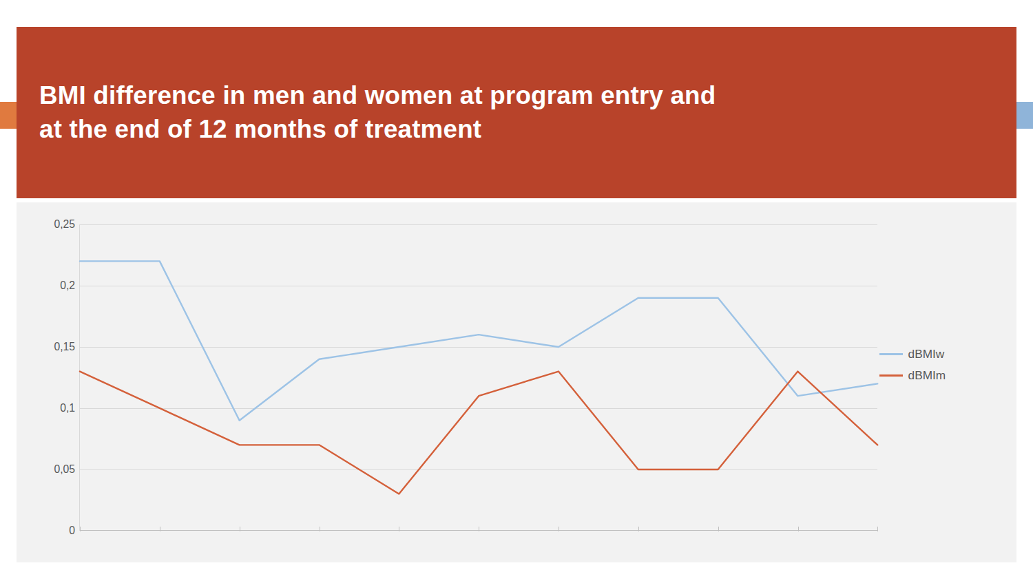BMI difference in men and women at program entry and at the end of 12 months of treatment
0,25 0,2 0,15 0,1 0,05 0
dBMIw
dBMIm